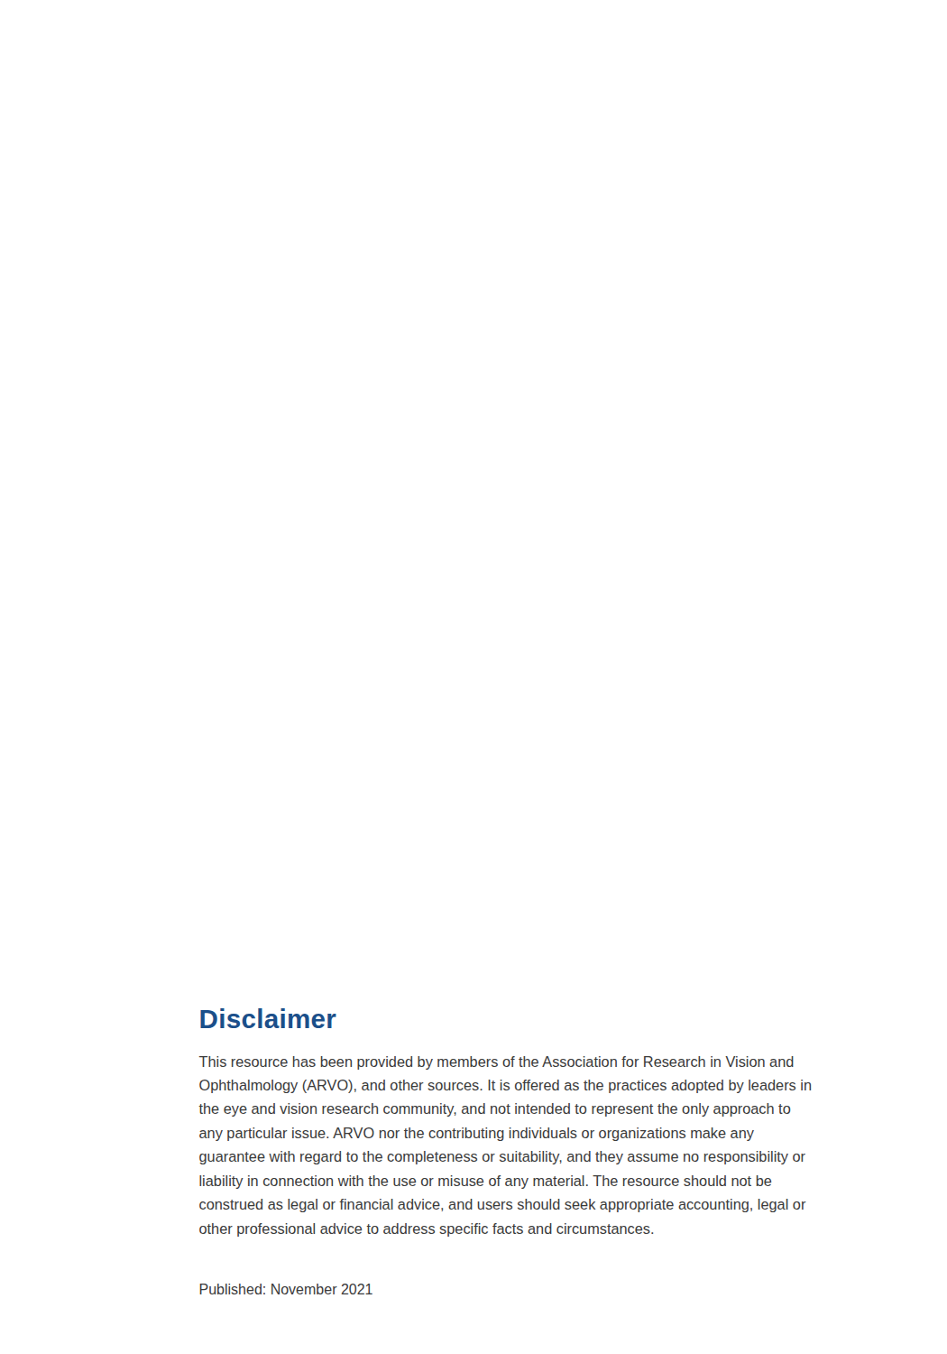Disclaimer
This resource has been provided by members of the Association for Research in Vision and Ophthalmology (ARVO), and other sources. It is offered as the practices adopted by leaders in the eye and vision research community, and not intended to represent the only approach to any particular issue. ARVO nor the contributing individuals or organizations make any guarantee with regard to the completeness or suitability, and they assume no responsibility or liability in connection with the use or misuse of any material. The resource should not be construed as legal or financial advice, and users should seek appropriate accounting, legal or other professional advice to address specific facts and circumstances.
Published: November 2021